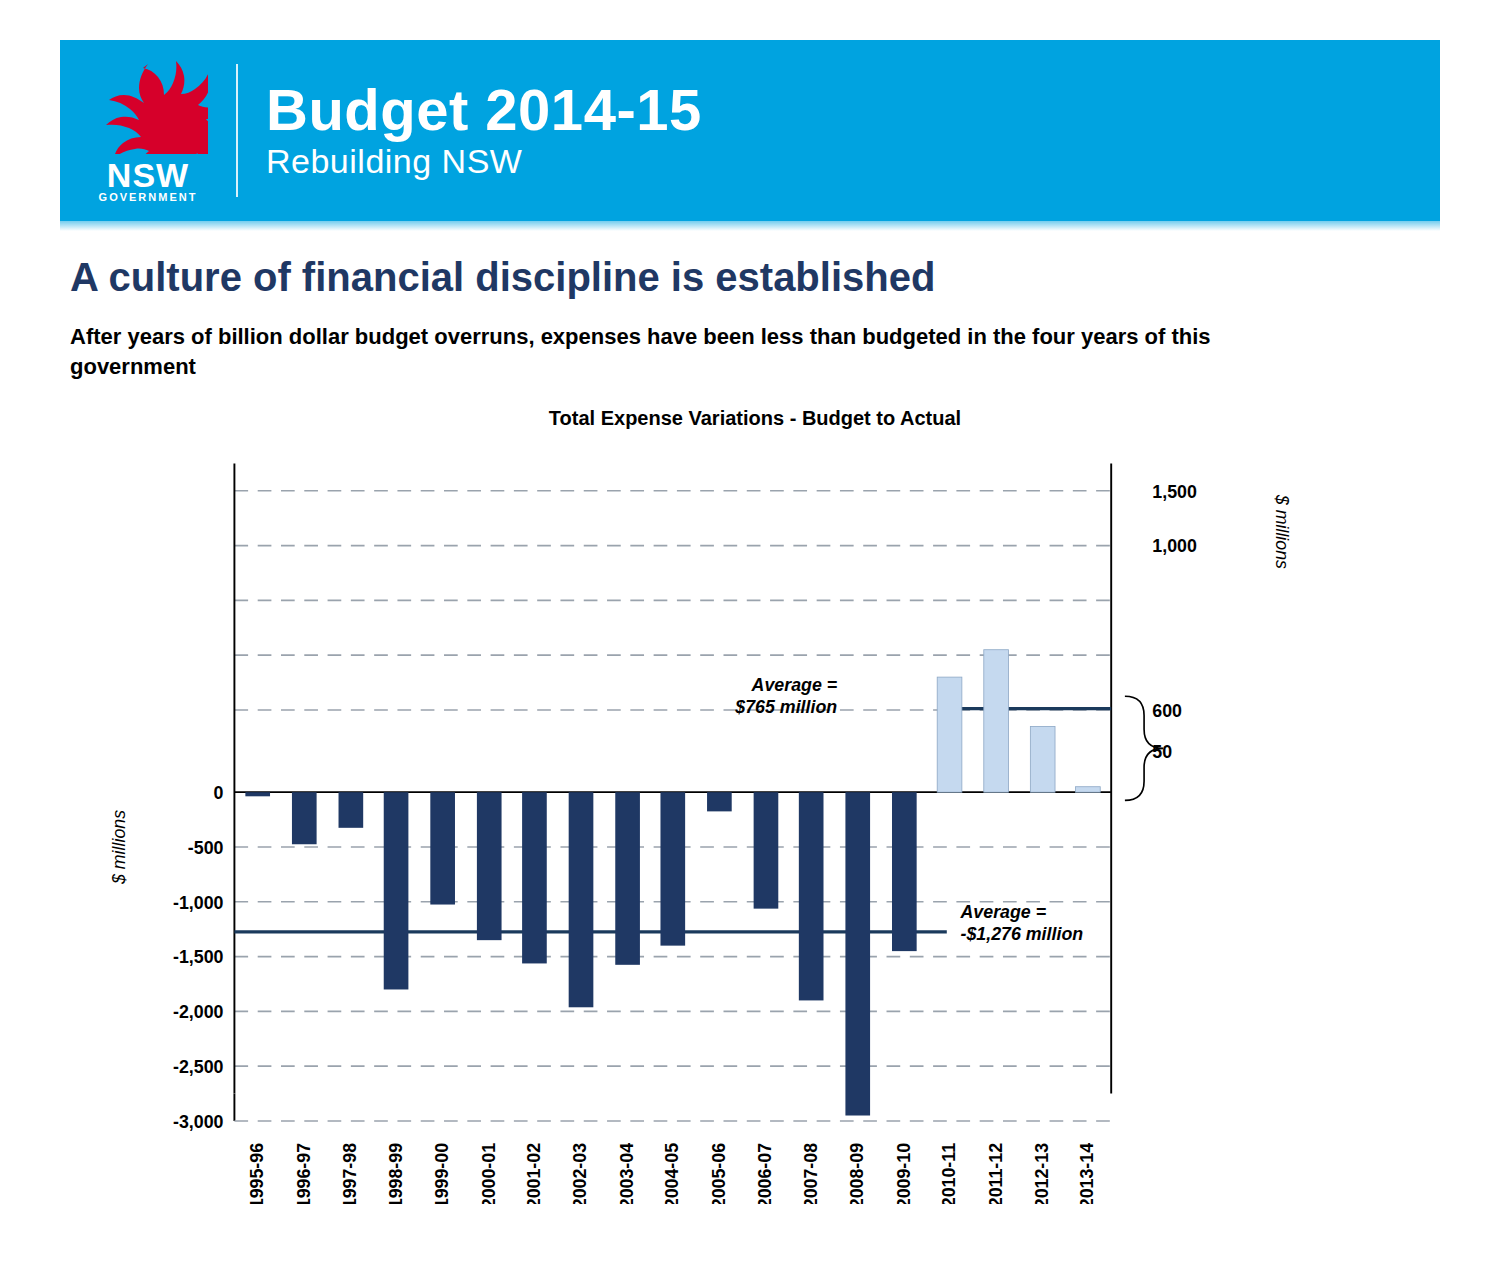NSW GOVERNMENT
Budget 2014-15
Rebuilding NSW
A culture of financial discipline is established
After years of billion dollar budget overruns, expenses have been less than budgeted in the four years of this government
Total Expense Variations - Budget to Actual
0 -500 -1,000 -1,500 -2,000 -2,500 -3,000 $ millions 1,500 1,000 600 50 $ millions Average = -$1,276 million Average = $765 million 1995-96 1996-97 1997-98 1998-99 1999-00 2000-01 2001-02 2002-03 2003-04 2004-05 2005-06 2006-07 2007-08 2008-09 2009-10 2010-11 2011-12 2012-13 2013-14